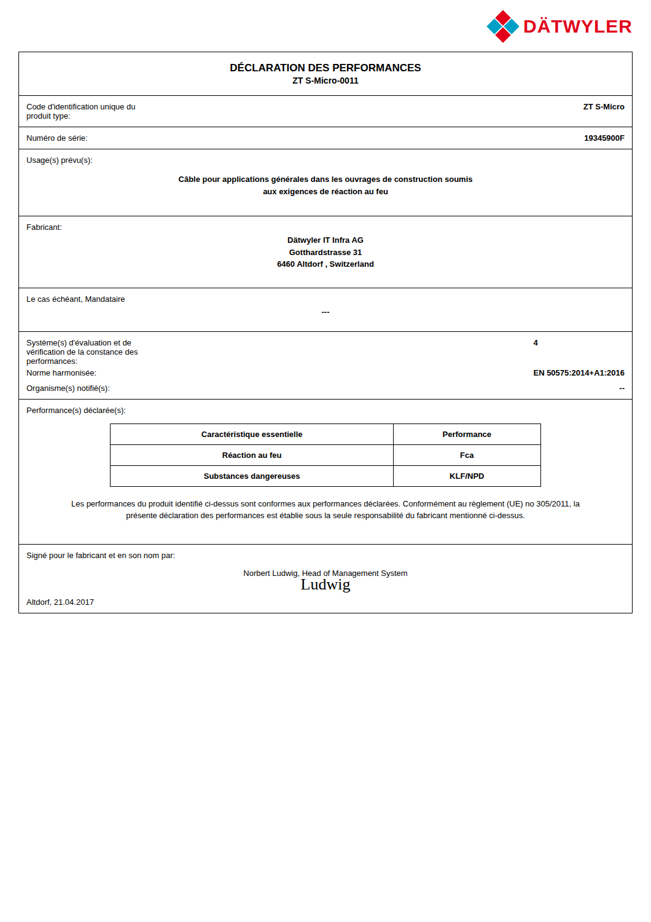DÄTWYLER
| DÉCLARATION DES PERFORMANCES ZT S-Micro-0011 |
| Code d'identification unique du produit type: ZT S-Micro |
| Numéro de série: 19345900F |
| Usage(s) prévu(s): Câble pour applications générales dans les ouvrages de construction soumis aux exigences de réaction au feu |
| Fabricant: Dätwyler IT Infra AG Gotthardstrasse 31 6460 Altdorf , Switzerland |
| Le cas échéant, Mandataire --- |
| Système(s) d'évaluation et de vérification de la constance des performances: 4 Norme harmonisée: EN 50575:2014+A1:2016 Organisme(s) notifié(s): -- |
| Performance(s) déclarée(s): / Caractéristique essentielle / Performance / / --- / --- / / Réaction au feu / Fca / / Substances dangereuses / KLF/NPD / Les performances du produit identifié ci-dessus sont conformes aux performances déclarées. Conformément au règlement (UE) no 305/2011, la présente déclaration des performances est établie sous la seule responsabilité du fabricant mentionné ci-dessus. |
| Signé pour le fabricant et en son nom par: Norbert Ludwig, Head of Management System Ludwig Altdorf, 21.04.2017 |